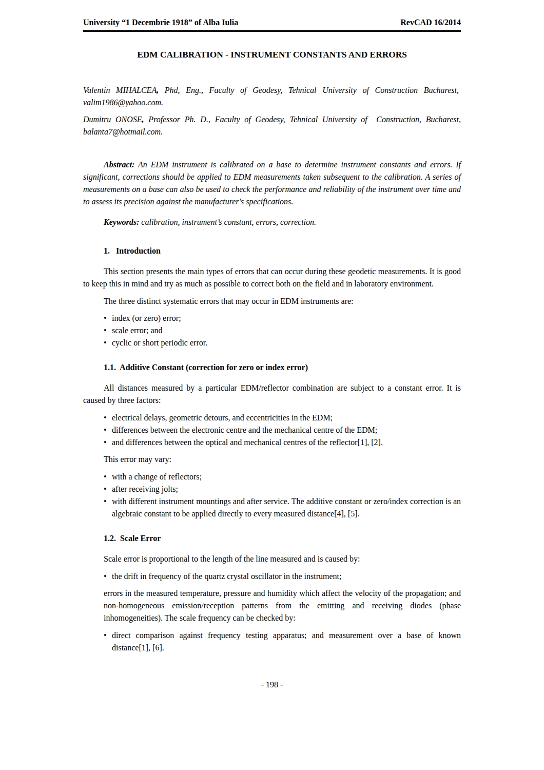University “1 Decembrie 1918” of Alba Iulia RevCAD 16/2014
EDM CALIBRATION - INSTRUMENT CONSTANTS AND ERRORS
Valentin MIHALCEA, Phd, Eng., Faculty of Geodesy, Tehnical University of Construction Bucharest, valim1986@yahoo.com.
Dumitru ONOSE, Professor Ph. D., Faculty of Geodesy, Tehnical University of Construction, Bucharest, balanta7@hotmail.com.
Abstract: An EDM instrument is calibrated on a base to determine instrument constants and errors. If significant, corrections should be applied to EDM measurements taken subsequent to the calibration. A series of measurements on a base can also be used to check the performance and reliability of the instrument over time and to assess its precision against the manufacturer's specifications.
Keywords: calibration, instrument’s constant, errors, correction.
1. Introduction
This section presents the main types of errors that can occur during these geodetic measurements. It is good to keep this in mind and try as much as possible to correct both on the field and in laboratory environment.
The three distinct systematic errors that may occur in EDM instruments are:
index (or zero) error;
scale error; and
cyclic or short periodic error.
1.1. Additive Constant (correction for zero or index error)
All distances measured by a particular EDM/reflector combination are subject to a constant error. It is caused by three factors:
electrical delays, geometric detours, and eccentricities in the EDM;
differences between the electronic centre and the mechanical centre of the EDM;
and differences between the optical and mechanical centres of the reflector[1], [2].
This error may vary:
with a change of reflectors;
after receiving jolts;
with different instrument mountings and after service. The additive constant or zero/index correction is an algebraic constant to be applied directly to every measured distance[4], [5].
1.2. Scale Error
Scale error is proportional to the length of the line measured and is caused by:
the drift in frequency of the quartz crystal oscillator in the instrument;
errors in the measured temperature, pressure and humidity which affect the velocity of the propagation; and non-homogeneous emission/reception patterns from the emitting and receiving diodes (phase inhomogeneities). The scale frequency can be checked by:
direct comparison against frequency testing apparatus; and measurement over a base of known distance[1], [6].
- 198 -